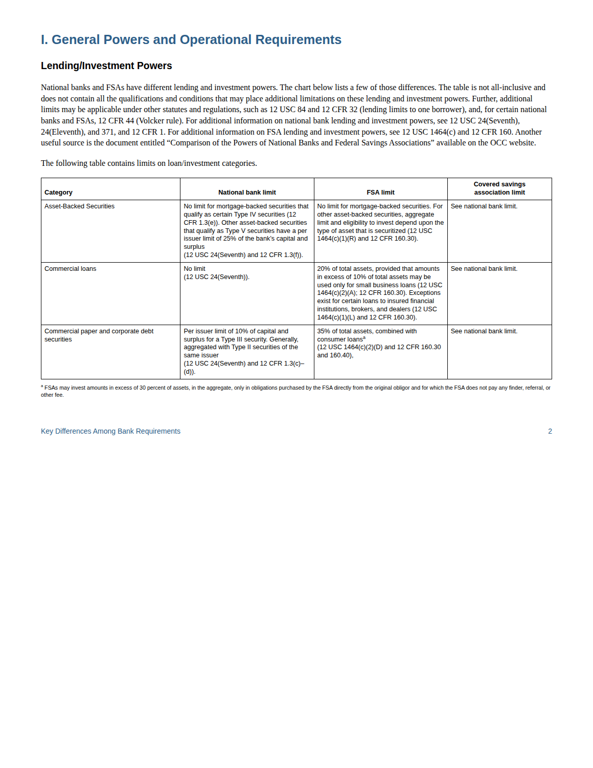I. General Powers and Operational Requirements
Lending/Investment Powers
National banks and FSAs have different lending and investment powers. The chart below lists a few of those differences. The table is not all-inclusive and does not contain all the qualifications and conditions that may place additional limitations on these lending and investment powers. Further, additional limits may be applicable under other statutes and regulations, such as 12 USC 84 and 12 CFR 32 (lending limits to one borrower), and, for certain national banks and FSAs, 12 CFR 44 (Volcker rule). For additional information on national bank lending and investment powers, see 12 USC 24(Seventh), 24(Eleventh), and 371, and 12 CFR 1. For additional information on FSA lending and investment powers, see 12 USC 1464(c) and 12 CFR 160. Another useful source is the document entitled “Comparison of the Powers of National Banks and Federal Savings Associations” available on the OCC website.
The following table contains limits on loan/investment categories.
| Category | National bank limit | FSA limit | Covered savings association limit |
| --- | --- | --- | --- |
| Asset-Backed Securities | No limit for mortgage-backed securities that qualify as certain Type IV securities (12 CFR 1.3(e)). Other asset-backed securities that qualify as Type V securities have a per issuer limit of 25% of the bank’s capital and surplus (12 USC 24(Seventh) and 12 CFR 1.3(f)). | No limit for mortgage-backed securities. For other asset-backed securities, aggregate limit and eligibility to invest depend upon the type of asset that is securitized (12 USC 1464(c)(1)(R) and 12 CFR 160.30). | See national bank limit. |
| Commercial loans | No limit (12 USC 24(Seventh)). | 20% of total assets, provided that amounts in excess of 10% of total assets may be used only for small business loans (12 USC 1464(c)(2)(A); 12 CFR 160.30). Exceptions exist for certain loans to insured financial institutions, brokers, and dealers (12 USC 1464(c)(1)(L) and 12 CFR 160.30). | See national bank limit. |
| Commercial paper and corporate debt securities | Per issuer limit of 10% of capital and surplus for a Type III security. Generally, aggregated with Type II securities of the same issuer (12 USC 24(Seventh) and 12 CFR 1.3(c)–(d)). | 35% of total assets, combined with consumer loans a (12 USC 1464(c)(2)(D) and 12 CFR 160.30 and 160.40), | See national bank limit. |
a FSAs may invest amounts in excess of 30 percent of assets, in the aggregate, only in obligations purchased by the FSA directly from the original obligor and for which the FSA does not pay any finder, referral, or other fee.
Key Differences Among Bank Requirements 2